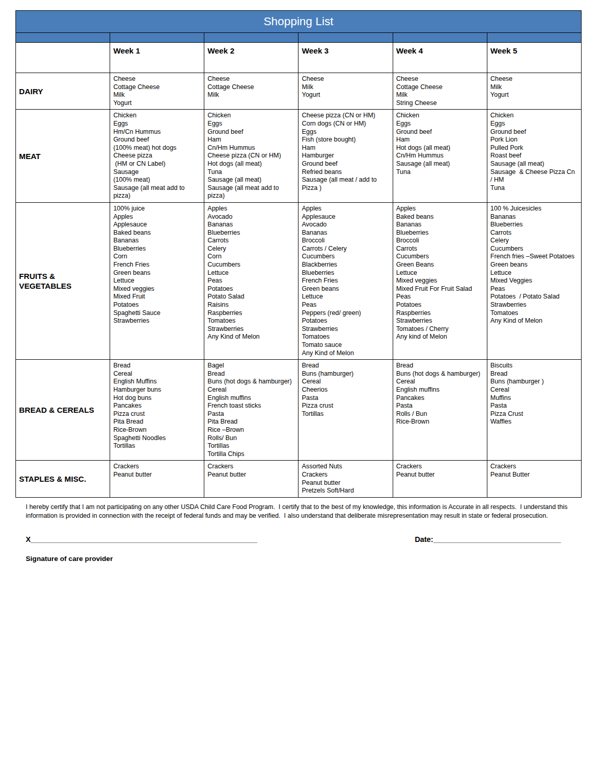Shopping List
| | Week 1 | Week 2 | Week 3 | Week 4 | Week 5 |
| --- | --- | --- | --- | --- | --- |
| DAIRY | Cheese Cottage Cheese Milk Yogurt | Cheese Cottage Cheese Milk | Cheese Milk Yogurt | Cheese Cottage Cheese Milk String Cheese | Cheese Milk Yogurt |
| MEAT | Chicken Eggs Hm/Cn Hummus Ground beef (100% meat) hot dogs Cheese pizza (HM or CN Label) Sausage (100% meat) Sausage (all meat add to pizza) | Chicken Eggs Ground beef Ham Cn/Hm Hummus Cheese pizza (CN or HM) Hot dogs (all meat) Tuna Sausage (all meat) Sausage (all meat add to pizza) | Cheese pizza (CN or HM) Corn dogs (CN or HM) Eggs Fish (store bought) Ham Hamburger Ground beef Refried beans Sausage (all meat / add to Pizza ) | Chicken Eggs Ground beef Ham Hot dogs (all meat) Cn/Hm Hummus Sausage (all meat) Tuna | Chicken Eggs Ground beef Pork Lion Pulled Pork Roast beef Sausage (all meat) Sausage & Cheese Pizza Cn / HM Tuna |
| FRUITS & VEGETABLES | 100% juice Apples Applesauce Baked beans Bananas Blueberries Corn French Fries Green beans Lettuce Mixed veggies Mixed Fruit Potatoes Spaghetti Sauce Strawberries | Apples Avocado Bananas Blueberries Carrots Celery Corn Cucumbers Lettuce Peas Potatoes Potato Salad Raisins Raspberries Tomatoes Strawberries Any Kind of Melon | Apples Applesauce Avocado Bananas Broccoli Carrots / Celery Cucumbers Blackberries Blueberries French Fries Green beans Lettuce Peas Peppers (red/ green) Potatoes Strawberries Tomatoes Tomato sauce Any Kind of Melon | Apples Baked beans Bananas Blueberries Broccoli Carrots Cucumbers Green Beans Lettuce Mixed veggies Mixed Fruit For Fruit Salad Peas Potatoes Raspberries Strawberries Tomatoes / Cherry Any kind of Melon | 100 % Juicesicles Bananas Blueberries Carrots Celery Cucumbers French fries –Sweet Potatoes Green beans Lettuce Mixed Veggies Peas Potatoes / Potato Salad Strawberries Tomatoes Any Kind of Melon |
| BREAD & CEREALS | Bread Cereal English Muffins Hamburger buns Hot dog buns Pancakes Pizza crust Pita Bread Rice-Brown Spaghetti Noodles Tortillas | Bagel Bread Buns (hot dogs & hamburger) Cereal English muffins French toast sticks Pasta Pita Bread Rice –Brown Rolls/ Bun Tortillas Tortilla Chips | Bread Buns (hamburger) Cereal Cheerios Pasta Pizza crust Tortillas | Bread Buns (hot dogs & hamburger) Cereal English muffins Pancakes Pasta Rolls / Bun Rice-Brown | Biscuits Bread Buns (hamburger ) Cereal Muffins Pasta Pizza Crust Waffles |
| STAPLES & MISC. | Crackers Peanut butter | Crackers Peanut butter | Assorted Nuts Crackers Peanut butter Pretzels Soft/Hard | Crackers Peanut butter | Crackers Peanut Butter |
I hereby certify that I am not participating on any other USDA Child Care Food Program. I certify that to the best of my knowledge, this information is Accurate in all respects. I understand this information is provided in connection with the receipt of federal funds and may be verified. I also understand that deliberate misrepresentation may result in state or federal prosecution.
X_______________________________________________________ Date:_______________________________
Signature of care provider